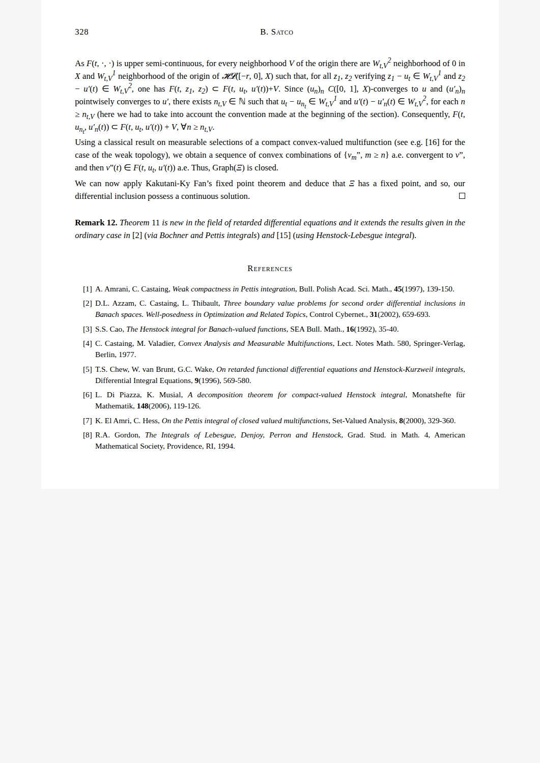328 B. Satco
As F(t, ·, ·) is upper semi-continuous, for every neighborhood V of the origin there are Wt,V2 neighborhood of 0 in X and Wt,V1 neighborhood of the origin of 𝓗𝓛([−r, 0], X) such that, for all z1, z2 verifying z1 − ut ∈ Wt,V1 and z2 − u′(t) ∈ Wt,V2, one has F(t, z1, z2) ⊂ F(t, ut, u′(t))+V. Since (un)n C([0, 1], X)-converges to u and (u′n)n pointwisely converges to u′, there exists nt,V ∈ ℕ such that ut − unt ∈ Wt,V1 and u′(t) − u′n(t) ∈ Wt,V2, for each n ≥ nt,V (here we had to take into account the convention made at the beginning of the section). Consequently, F(t, unt, u′n(t)) ⊂ F(t, ut, u′(t)) + V, ∀n ≥ nt,V.
Using a classical result on measurable selections of a compact convex-valued multifunction (see e.g. [16] for the case of the weak topology), we obtain a sequence of convex combinations of {vm”, m ≥ n} a.e. convergent to v”, and then v”(t) ∈ F(t, ut, u′(t)) a.e. Thus, Graph(Ξ) is closed.
We can now apply Kakutani-Ky Fan’s fixed point theorem and deduce that Ξ has a fixed point, and so, our differential inclusion possess a continuous solution.
Remark 12. Theorem 11 is new in the field of retarded differential equations and it extends the results given in the ordinary case in [2] (via Bochner and Pettis integrals) and [15] (using Henstock-Lebesgue integral).
References
[1] A. Amrani, C. Castaing, Weak compactness in Pettis integration, Bull. Polish Acad. Sci. Math., 45(1997), 139-150.
[2] D.L. Azzam, C. Castaing, L. Thibault, Three boundary value problems for second order differential inclusions in Banach spaces. Well-posedness in Optimization and Related Topics, Control Cybernet., 31(2002), 659-693.
[3] S.S. Cao, The Henstock integral for Banach-valued functions, SEA Bull. Math., 16(1992), 35-40.
[4] C. Castaing, M. Valadier, Convex Analysis and Measurable Multifunctions, Lect. Notes Math. 580, Springer-Verlag, Berlin, 1977.
[5] T.S. Chew, W. van Brunt, G.C. Wake, On retarded functional differential equations and Henstock-Kurzweil integrals, Differential Integral Equations, 9(1996), 569-580.
[6] L. Di Piazza, K. Musial, A decomposition theorem for compact-valued Henstock integral, Monatshefte für Mathematik, 148(2006), 119-126.
[7] K. El Amri, C. Hess, On the Pettis integral of closed valued multifunctions, Set-Valued Analysis, 8(2000), 329-360.
[8] R.A. Gordon, The Integrals of Lebesgue, Denjoy, Perron and Henstock, Grad. Stud. in Math. 4, American Mathematical Society, Providence, RI, 1994.